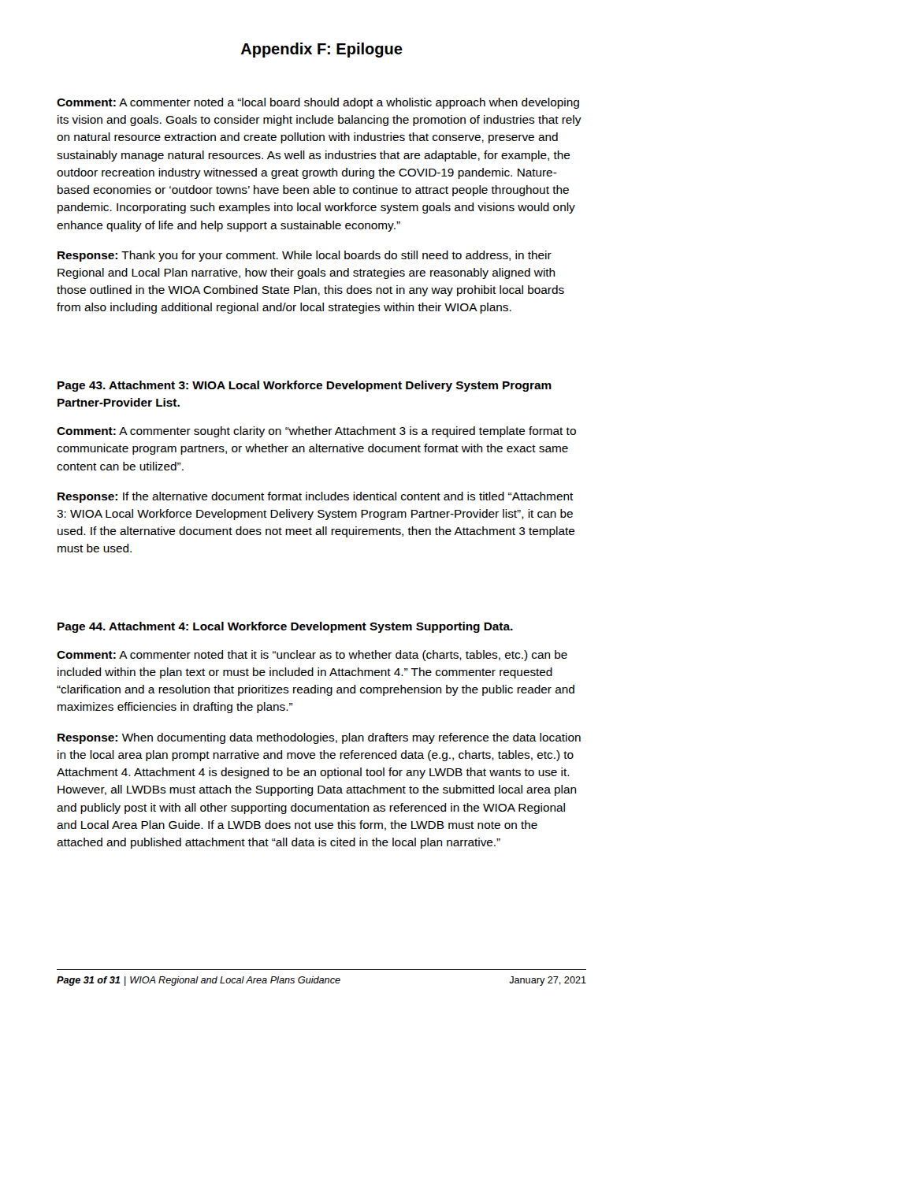Appendix F: Epilogue
Comment: A commenter noted a “local board should adopt a wholistic approach when developing its vision and goals. Goals to consider might include balancing the promotion of industries that rely on natural resource extraction and create pollution with industries that conserve, preserve and sustainably manage natural resources. As well as industries that are adaptable, for example, the outdoor recreation industry witnessed a great growth during the COVID-19 pandemic. Nature-based economies or ‘outdoor towns’ have been able to continue to attract people throughout the pandemic. Incorporating such examples into local workforce system goals and visions would only enhance quality of life and help support a sustainable economy.”
Response: Thank you for your comment. While local boards do still need to address, in their Regional and Local Plan narrative, how their goals and strategies are reasonably aligned with those outlined in the WIOA Combined State Plan, this does not in any way prohibit local boards from also including additional regional and/or local strategies within their WIOA plans.
Page 43. Attachment 3: WIOA Local Workforce Development Delivery System Program Partner-Provider List.
Comment: A commenter sought clarity on “whether Attachment 3 is a required template format to communicate program partners, or whether an alternative document format with the exact same content can be utilized”.
Response: If the alternative document format includes identical content and is titled “Attachment 3: WIOA Local Workforce Development Delivery System Program Partner-Provider list”, it can be used. If the alternative document does not meet all requirements, then the Attachment 3 template must be used.
Page 44. Attachment 4: Local Workforce Development System Supporting Data.
Comment: A commenter noted that it is “unclear as to whether data (charts, tables, etc.) can be included within the plan text or must be included in Attachment 4.” The commenter requested “clarification and a resolution that prioritizes reading and comprehension by the public reader and maximizes efficiencies in drafting the plans.”
Response: When documenting data methodologies, plan drafters may reference the data location in the local area plan prompt narrative and move the referenced data (e.g., charts, tables, etc.) to Attachment 4. Attachment 4 is designed to be an optional tool for any LWDB that wants to use it. However, all LWDBs must attach the Supporting Data attachment to the submitted local area plan and publicly post it with all other supporting documentation as referenced in the WIOA Regional and Local Area Plan Guide. If a LWDB does not use this form, the LWDB must note on the attached and published attachment that “all data is cited in the local plan narrative.”
Page 31 of 31|WIOA Regional and Local Area Plans Guidance
January 27, 2021